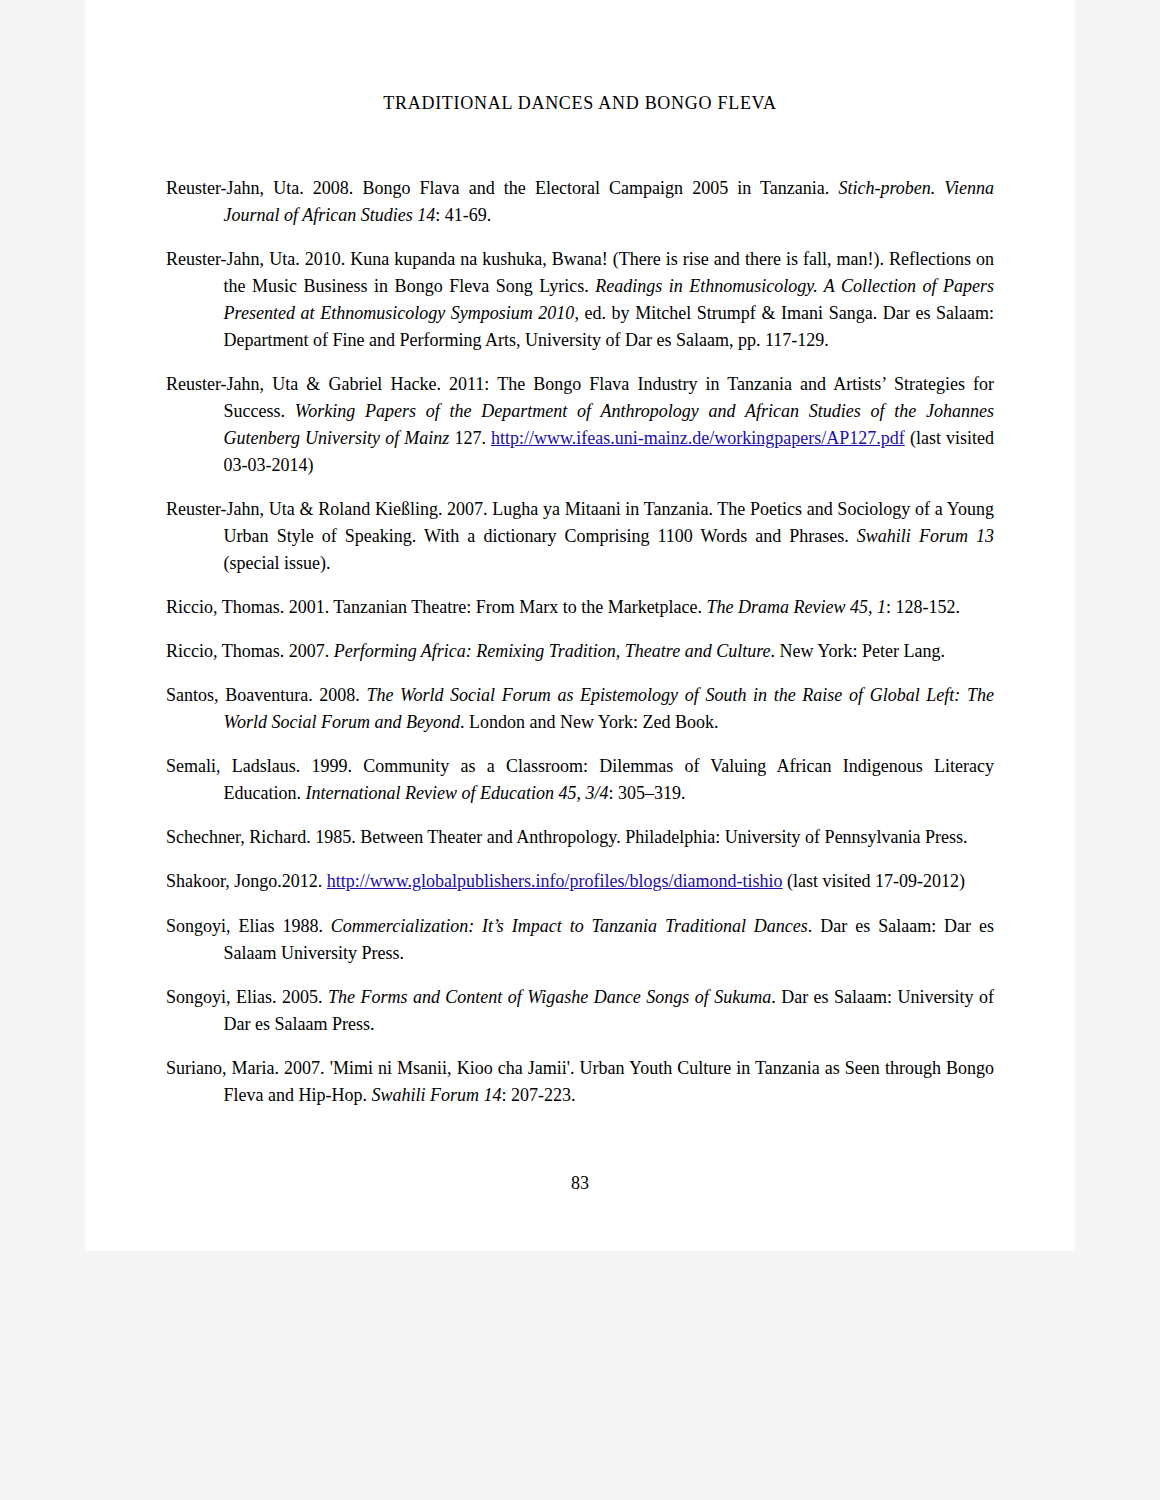TRADITIONAL DANCES AND BONGO FLEVA
Reuster-Jahn, Uta. 2008. Bongo Flava and the Electoral Campaign 2005 in Tanzania. Stich-proben. Vienna Journal of African Studies 14: 41-69.
Reuster-Jahn, Uta. 2010. Kuna kupanda na kushuka, Bwana! (There is rise and there is fall, man!). Reflections on the Music Business in Bongo Fleva Song Lyrics. Readings in Ethnomusicology. A Collection of Papers Presented at Ethnomusicology Symposium 2010, ed. by Mitchel Strumpf & Imani Sanga. Dar es Salaam: Department of Fine and Performing Arts, University of Dar es Salaam, pp. 117-129.
Reuster-Jahn, Uta & Gabriel Hacke. 2011: The Bongo Flava Industry in Tanzania and Artists’ Strategies for Success. Working Papers of the Department of Anthropology and African Studies of the Johannes Gutenberg University of Mainz 127. http://www.ifeas.uni-mainz.de/workingpapers/AP127.pdf (last visited 03-03-2014)
Reuster-Jahn, Uta & Roland Kießling. 2007. Lugha ya Mitaani in Tanzania. The Poetics and Sociology of a Young Urban Style of Speaking. With a dictionary Comprising 1100 Words and Phrases. Swahili Forum 13 (special issue).
Riccio, Thomas. 2001. Tanzanian Theatre: From Marx to the Marketplace. The Drama Review 45, 1: 128-152.
Riccio, Thomas. 2007. Performing Africa: Remixing Tradition, Theatre and Culture. New York: Peter Lang.
Santos, Boaventura. 2008. The World Social Forum as Epistemology of South in the Raise of Global Left: The World Social Forum and Beyond. London and New York: Zed Book.
Semali, Ladslaus. 1999. Community as a Classroom: Dilemmas of Valuing African Indigenous Literacy Education. International Review of Education 45, 3/4: 305–319.
Schechner, Richard. 1985. Between Theater and Anthropology. Philadelphia: University of Pennsylvania Press.
Shakoor, Jongo.2012. http://www.globalpublishers.info/profiles/blogs/diamond-tishio (last visited 17-09-2012)
Songoyi, Elias 1988. Commercialization: It’s Impact to Tanzania Traditional Dances. Dar es Salaam: Dar es Salaam University Press.
Songoyi, Elias. 2005. The Forms and Content of Wigashe Dance Songs of Sukuma. Dar es Salaam: University of Dar es Salaam Press.
Suriano, Maria. 2007. 'Mimi ni Msanii, Kioo cha Jamii'. Urban Youth Culture in Tanzania as Seen through Bongo Fleva and Hip-Hop. Swahili Forum 14: 207-223.
83